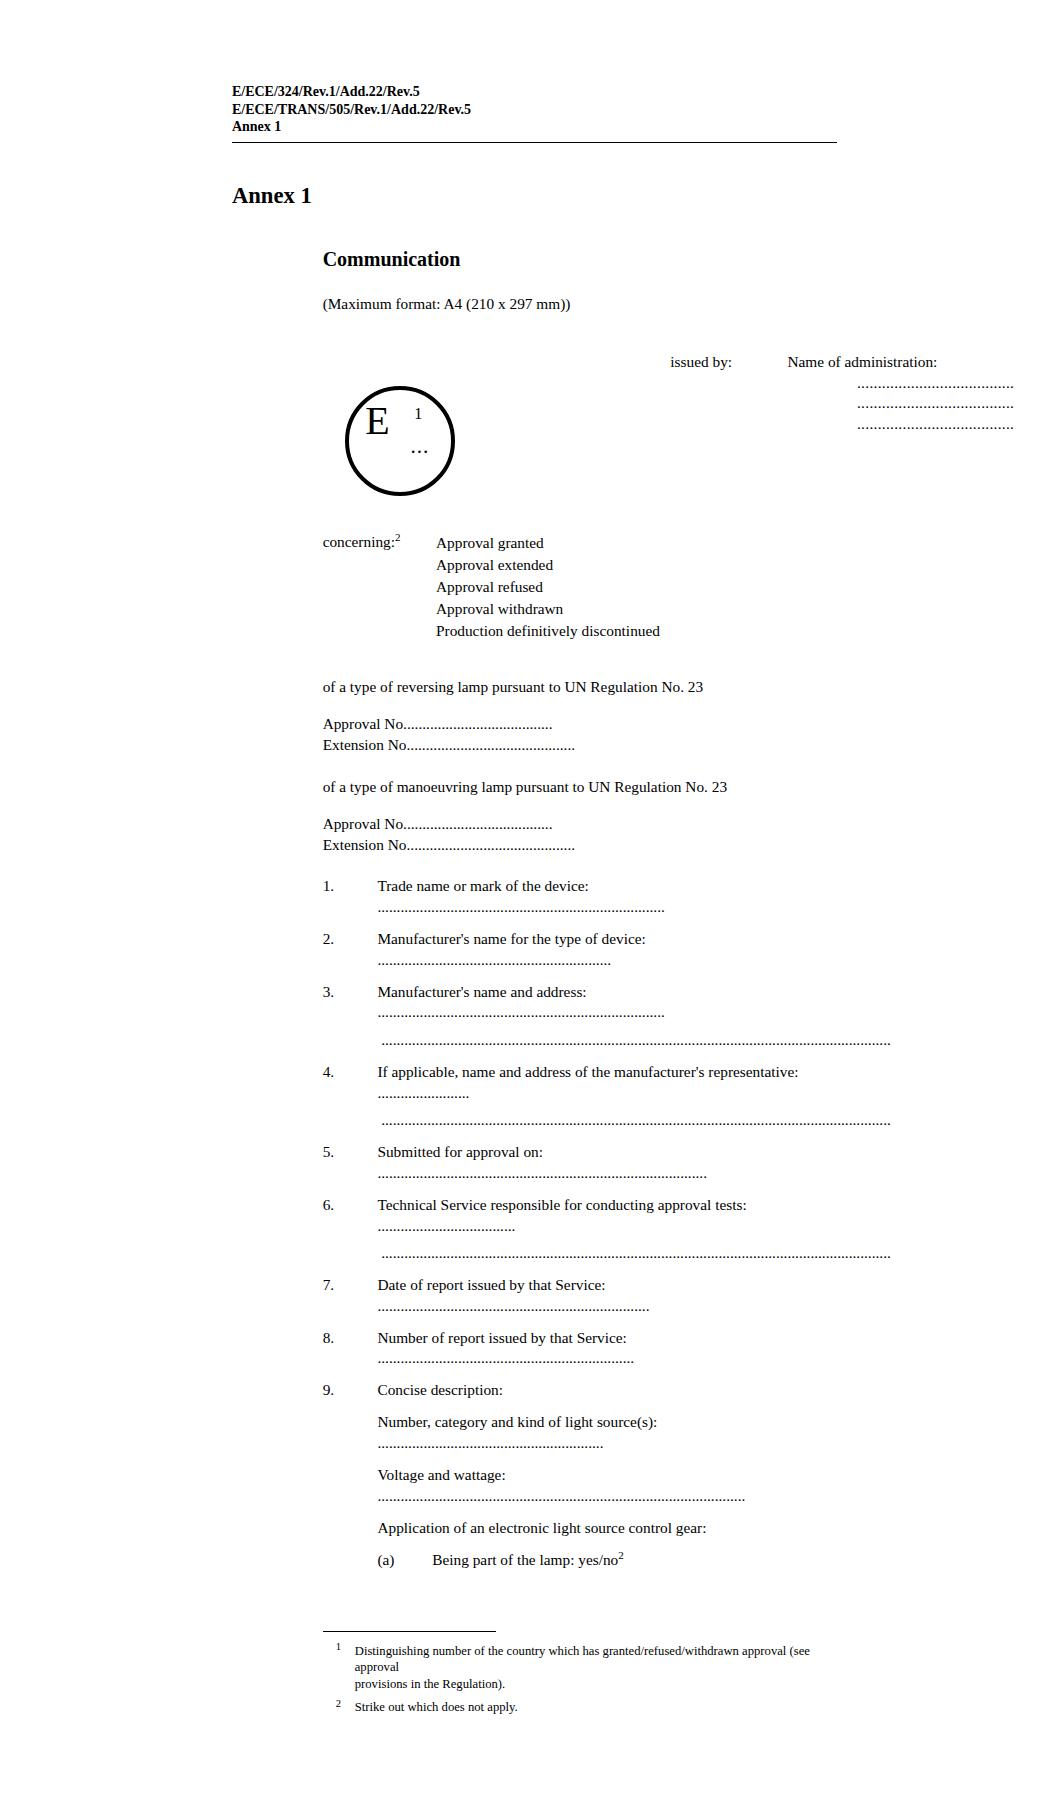E/ECE/324/Rev.1/Add.22/Rev.5
E/ECE/TRANS/505/Rev.1/Add.22/Rev.5
Annex 1
Annex 1
Communication
(Maximum format: A4 (210 x 297 mm))
E 1 ...
issued by: Name of administration:
......................................
......................................
......................................
concerning:2
Approval granted
Approval extended
Approval refused
Approval withdrawn
Production definitively discontinued
of a type of reversing lamp pursuant to UN Regulation No. 23
Approval No....................................... Extension No............................................
of a type of manoeuvring lamp pursuant to UN Regulation No. 23
Approval No....................................... Extension No............................................
Trade name or mark of the device: ...........................................................................
Manufacturer's name for the type of device: .............................................................
Manufacturer's name and address: ........................................................................... .....................................................................................................................................
If applicable, name and address of the manufacturer's representative: ........................ .....................................................................................................................................
Submitted for approval on: ......................................................................................
Technical Service responsible for conducting approval tests: .................................... .....................................................................................................................................
Date of report issued by that Service: .......................................................................
Number of report issued by that Service: ...................................................................
Concise description: Number, category and kind of light source(s): ........................................................... Voltage and wattage: ................................................................................................ Application of an electronic light source control gear: (a) Being part of the lamp: yes/no2
1 Distinguishing number of the country which has granted/refused/withdrawn approval (see approval provisions in the Regulation).
2 Strike out which does not apply.